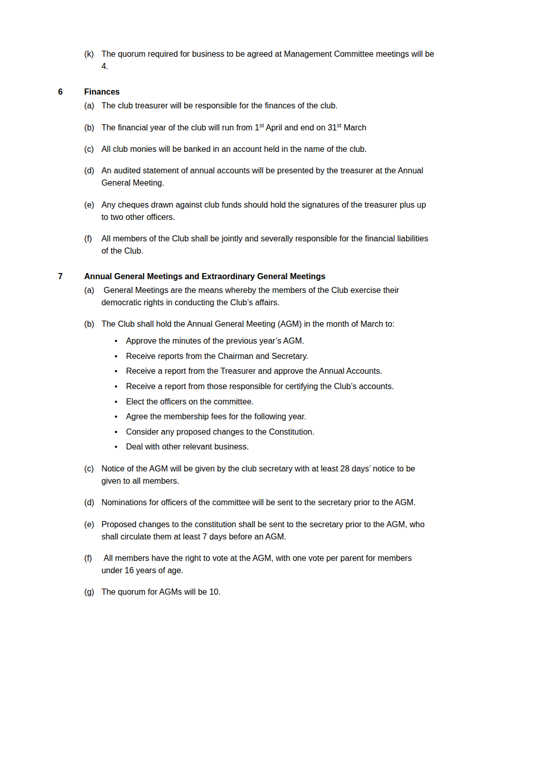(k) The quorum required for business to be agreed at Management Committee meetings will be 4.
6 Finances
(a) The club treasurer will be responsible for the finances of the club.
(b) The financial year of the club will run from 1st April and end on 31st March
(c) All club monies will be banked in an account held in the name of the club.
(d) An audited statement of annual accounts will be presented by the treasurer at the Annual General Meeting.
(e) Any cheques drawn against club funds should hold the signatures of the treasurer plus up to two other officers.
(f) All members of the Club shall be jointly and severally responsible for the financial liabilities of the Club.
7 Annual General Meetings and Extraordinary General Meetings
(a) General Meetings are the means whereby the members of the Club exercise their democratic rights in conducting the Club’s affairs.
(b) The Club shall hold the Annual General Meeting (AGM) in the month of March to:
Approve the minutes of the previous year’s AGM.
Receive reports from the Chairman and Secretary.
Receive a report from the Treasurer and approve the Annual Accounts.
Receive a report from those responsible for certifying the Club’s accounts.
Elect the officers on the committee.
Agree the membership fees for the following year.
Consider any proposed changes to the Constitution.
Deal with other relevant business.
(c) Notice of the AGM will be given by the club secretary with at least 28 days’ notice to be given to all members.
(d) Nominations for officers of the committee will be sent to the secretary prior to the AGM.
(e) Proposed changes to the constitution shall be sent to the secretary prior to the AGM, who shall circulate them at least 7 days before an AGM.
(f) All members have the right to vote at the AGM, with one vote per parent for members under 16 years of age.
(g) The quorum for AGMs will be 10.